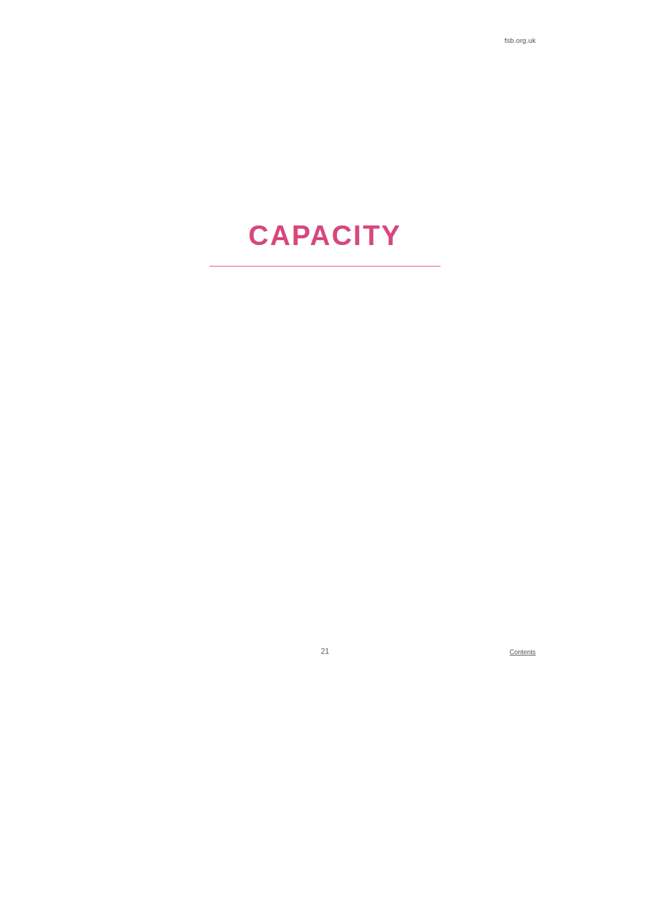fsb.org.uk
Capacity
21
Contents